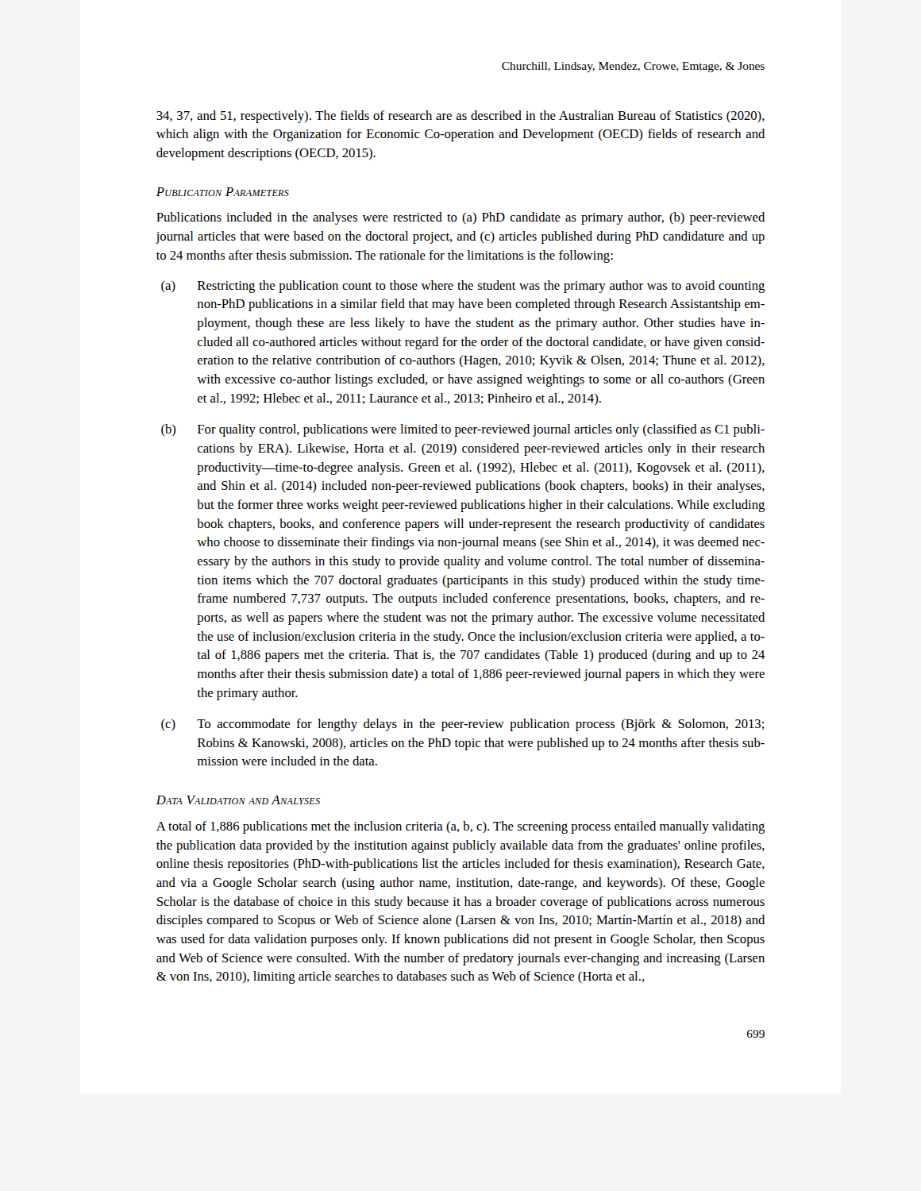Churchill, Lindsay, Mendez, Crowe, Emtage, & Jones
34, 37, and 51, respectively). The fields of research are as described in the Australian Bureau of Statistics (2020), which align with the Organization for Economic Co-operation and Development (OECD) fields of research and development descriptions (OECD, 2015).
Publication Parameters
Publications included in the analyses were restricted to (a) PhD candidate as primary author, (b) peer-reviewed journal articles that were based on the doctoral project, and (c) articles published during PhD candidature and up to 24 months after thesis submission. The rationale for the limitations is the following:
(a) Restricting the publication count to those where the student was the primary author was to avoid counting non-PhD publications in a similar field that may have been completed through Research Assistantship employment, though these are less likely to have the student as the primary author. Other studies have included all co-authored articles without regard for the order of the doctoral candidate, or have given consideration to the relative contribution of co-authors (Hagen, 2010; Kyvik & Olsen, 2014; Thune et al. 2012), with excessive co-author listings excluded, or have assigned weightings to some or all co-authors (Green et al., 1992; Hlebec et al., 2011; Laurance et al., 2013; Pinheiro et al., 2014).
(b) For quality control, publications were limited to peer-reviewed journal articles only (classified as C1 publications by ERA). Likewise, Horta et al. (2019) considered peer-reviewed articles only in their research productivity—time-to-degree analysis. Green et al. (1992), Hlebec et al. (2011), Kogovsek et al. (2011), and Shin et al. (2014) included non-peer-reviewed publications (book chapters, books) in their analyses, but the former three works weight peer-reviewed publications higher in their calculations. While excluding book chapters, books, and conference papers will under-represent the research productivity of candidates who choose to disseminate their findings via non-journal means (see Shin et al., 2014), it was deemed necessary by the authors in this study to provide quality and volume control. The total number of dissemination items which the 707 doctoral graduates (participants in this study) produced within the study timeframe numbered 7,737 outputs. The outputs included conference presentations, books, chapters, and reports, as well as papers where the student was not the primary author. The excessive volume necessitated the use of inclusion/exclusion criteria in the study. Once the inclusion/exclusion criteria were applied, a total of 1,886 papers met the criteria. That is, the 707 candidates (Table 1) produced (during and up to 24 months after their thesis submission date) a total of 1,886 peer-reviewed journal papers in which they were the primary author.
(c) To accommodate for lengthy delays in the peer-review publication process (Björk & Solomon, 2013; Robins & Kanowski, 2008), articles on the PhD topic that were published up to 24 months after thesis submission were included in the data.
Data Validation and Analyses
A total of 1,886 publications met the inclusion criteria (a, b, c). The screening process entailed manually validating the publication data provided by the institution against publicly available data from the graduates' online profiles, online thesis repositories (PhD-with-publications list the articles included for thesis examination), Research Gate, and via a Google Scholar search (using author name, institution, date-range, and keywords). Of these, Google Scholar is the database of choice in this study because it has a broader coverage of publications across numerous disciples compared to Scopus or Web of Science alone (Larsen & von Ins, 2010; Martín-Martín et al., 2018) and was used for data validation purposes only. If known publications did not present in Google Scholar, then Scopus and Web of Science were consulted. With the number of predatory journals ever-changing and increasing (Larsen & von Ins, 2010), limiting article searches to databases such as Web of Science (Horta et al.,
699